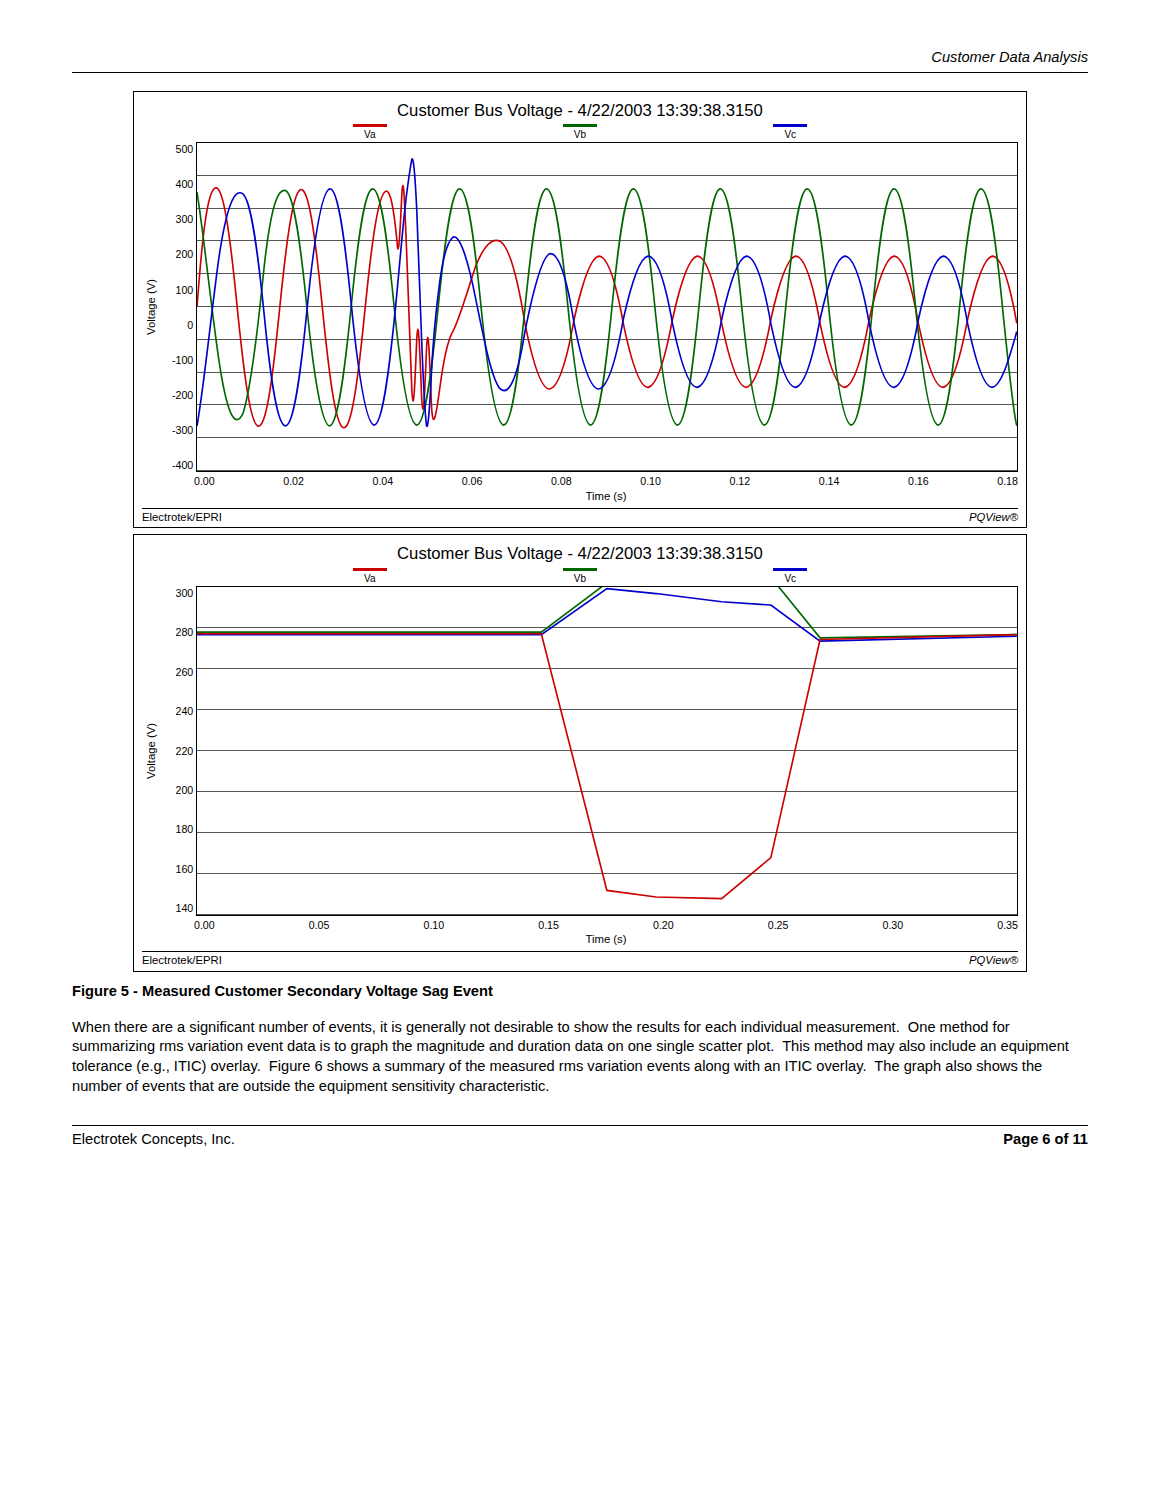Customer Data Analysis
Customer Bus Voltage - 4/22/2003 13:39:38.3150
Va
Vb
Vc
Voltage (V)
5004003002001000-100-200-300-400
0.000.020.040.060.080.100.120.140.160.18
Time (s)
Electrotek/EPRI PQView®
Customer Bus Voltage - 4/22/2003 13:39:38.3150
Va
Vb
Vc
Voltage (V)
300280260240220200180160140
0.000.050.100.150.200.250.300.35
Time (s)
Electrotek/EPRI PQView®
Figure 5 - Measured Customer Secondary Voltage Sag Event
When there are a significant number of events, it is generally not desirable to show the results for each individual measurement. One method for summarizing rms variation event data is to graph the magnitude and duration data on one single scatter plot. This method may also include an equipment tolerance (e.g., ITIC) overlay. Figure 6 shows a summary of the measured rms variation events along with an ITIC overlay. The graph also shows the number of events that are outside the equipment sensitivity characteristic.
Electrotek Concepts, Inc. Page 6 of 11